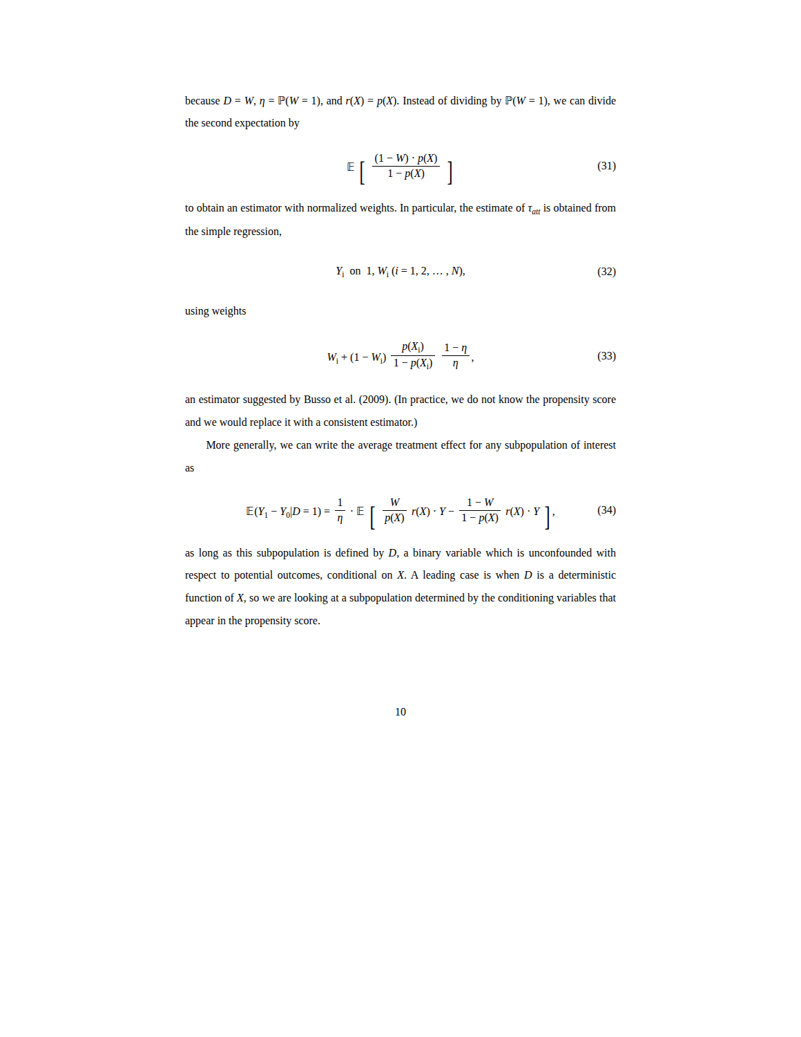because D = W, η = ℙ(W = 1), and r(X) = p(X). Instead of dividing by ℙ(W = 1), we can divide the second expectation by
𝔼 [ (1 − W) · p(X) 1 − p(X) ]
(31)
to obtain an estimator with normalized weights. In particular, the estimate of τatt is obtained from the simple regression,
Yi on 1, Wi (i = 1, 2, … , N),
(32)
using weights
Wi + (1 − Wi) p(Xi) 1 − p(Xi) 1 − η η ,
(33)
an estimator suggested by Busso et al. (2009). (In practice, we do not know the propensity score and we would replace it with a consistent estimator.)
More generally, we can write the average treatment effect for any subpopulation of interest as
𝔼(Y 1 − Y 0|D = 1) = 1 η · 𝔼 [ W p(X) r(X) · Y − 1 − W 1 − p(X) r(X) · Y ],
(34)
as long as this subpopulation is defined by D, a binary variable which is unconfounded with respect to potential outcomes, conditional on X. A leading case is when D is a deterministic function of X, so we are looking at a subpopulation determined by the conditioning variables that appear in the propensity score.
10